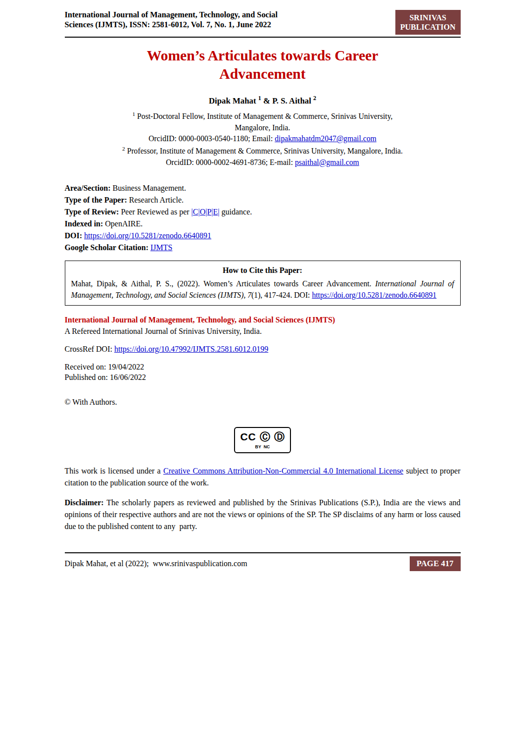International Journal of Management, Technology, and Social
Sciences (IJMTS), ISSN: 2581-6012, Vol. 7, No. 1, June 2022
SRINIVAS
PUBLICATION
Women’s Articulates towards Career
Advancement
Dipak Mahat 1 & P. S. Aithal 2
1 Post-Doctoral Fellow, Institute of Management & Commerce, Srinivas University,
Mangalore, India.
OrcidID: 0000-0003-0540-1180; Email: dipakmahatdm2047@gmail.com
2 Professor, Institute of Management & Commerce, Srinivas University, Mangalore, India.
OrcidID: 0000-0002-4691-8736; E-mail: psaithal@gmail.com
Area/Section: Business Management.
Type of the Paper: Research Article.
Type of Review: Peer Reviewed as per |C|O|P|E| guidance.
Indexed in: OpenAIRE.
DOI: https://doi.org/10.5281/zenodo.6640891
Google Scholar Citation: IJMTS
How to Cite this Paper:
Mahat, Dipak, & Aithal, P. S., (2022). Women’s Articulates towards Career Advancement. International Journal of Management, Technology, and Social Sciences (IJMTS), 7(1), 417-424. DOI: https://doi.org/10.5281/zenodo.6640891
International Journal of Management, Technology, and Social Sciences (IJMTS)
A Refereed International Journal of Srinivas University, India.
CrossRef DOI: https://doi.org/10.47992/IJMTS.2581.6012.0199
Received on: 19/04/2022
Published on: 16/06/2022
© With Authors.
CC Ⓒ Ⓓ BY NC
This work is licensed under a Creative Commons Attribution-Non-Commercial 4.0 International License subject to proper citation to the publication source of the work.
Disclaimer: The scholarly papers as reviewed and published by the Srinivas Publications (S.P.), India are the views and opinions of their respective authors and are not the views or opinions of the SP. The SP disclaims of any harm or loss caused due to the published content to any party.
Dipak Mahat, et al (2022); www.srinivaspublication.com
PAGE 417